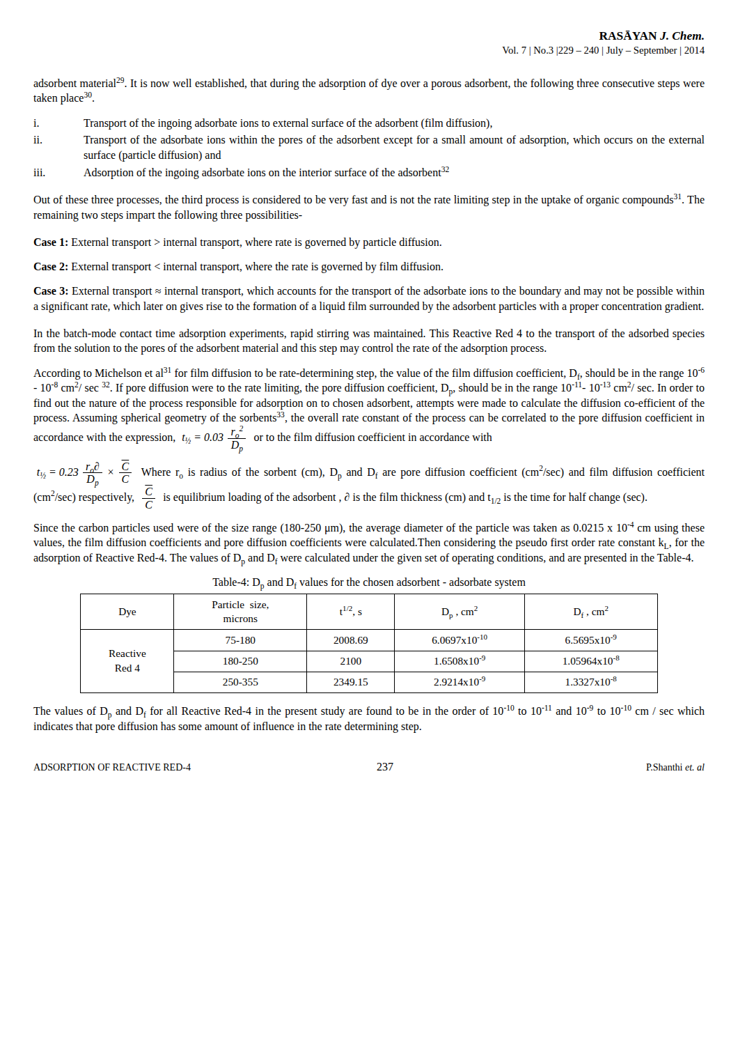RASĀYAN J. Chem.
Vol. 7 | No.3 |229 – 240 | July – September | 2014
adsorbent material29. It is now well established, that during the adsorption of dye over a porous adsorbent, the following three consecutive steps were taken place30.
i. Transport of the ingoing adsorbate ions to external surface of the adsorbent (film diffusion),
ii. Transport of the adsorbate ions within the pores of the adsorbent except for a small amount of adsorption, which occurs on the external surface (particle diffusion) and
iii. Adsorption of the ingoing adsorbate ions on the interior surface of the adsorbent32
Out of these three processes, the third process is considered to be very fast and is not the rate limiting step in the uptake of organic compounds31. The remaining two steps impart the following three possibilities-
Case 1: External transport > internal transport, where rate is governed by particle diffusion.
Case 2: External transport < internal transport, where the rate is governed by film diffusion.
Case 3: External transport ≈ internal transport, which accounts for the transport of the adsorbate ions to the boundary and may not be possible within a significant rate, which later on gives rise to the formation of a liquid film surrounded by the adsorbent particles with a proper concentration gradient.
In the batch-mode contact time adsorption experiments, rapid stirring was maintained. This Reactive Red 4 to the transport of the adsorbed species from the solution to the pores of the adsorbent material and this step may control the rate of the adsorption process.
According to Michelson et al31 for film diffusion to be rate-determining step, the value of the film diffusion coefficient, Df, should be in the range 10-6 - 10-8 cm2/ sec 32. If pore diffusion were to the rate limiting, the pore diffusion coefficient, Dp, should be in the range 10-11- 10-13 cm2/ sec. In order to find out the nature of the process responsible for adsorption on to chosen adsorbent, attempts were made to calculate the diffusion co-efficient of the process. Assuming spherical geometry of the sorbents33, the overall rate constant of the process can be correlated to the pore diffusion coefficient in accordance with the expression, t½ = 0.03 ro2 Dp or to the film diffusion coefficient in accordance with
t½ = 0.23 ro∂Dp × CC Where ro is radius of the sorbent (cm), Dp and Df are pore diffusion coefficient (cm2/sec) and film diffusion coefficient (cm2/sec) respectively, CC is equilibrium loading of the adsorbent , ∂ is the film thickness (cm) and t1/2 is the time for half change (sec).
Since the carbon particles used were of the size range (180-250 μm), the average diameter of the particle was taken as 0.0215 x 10-4 cm using these values, the film diffusion coefficients and pore diffusion coefficients were calculated.Then considering the pseudo first order rate constant kL, for the adsorption of Reactive Red-4. The values of Dp and Df were calculated under the given set of operating conditions, and are presented in the Table-4.
Table-4: D p and D f values for the chosen adsorbent - adsorbate system
| Dye | Particle size, microns | t 1/2 , s | D p , cm 2 | D f , cm 2 |
| --- | --- | --- | --- | --- |
| Reactive Red 4 | 75-180 | 2008.69 | 6.0697x10 -10 | 6.5695x10 -9 |
| 180-250 | 2100 | 1.6508x10 -9 | 1.05964x10 -8 |
| 250-355 | 2349.15 | 2.9214x10 -9 | 1.3327x10 -8 |
The values of Dp and Df for all Reactive Red-4 in the present study are found to be in the order of 10-10 to 10-11 and 10-9 to 10-10 cm / sec which indicates that pore diffusion has some amount of influence in the rate determining step.
ADSORPTION OF REACTIVE RED-4
237
P.Shanthi et. al